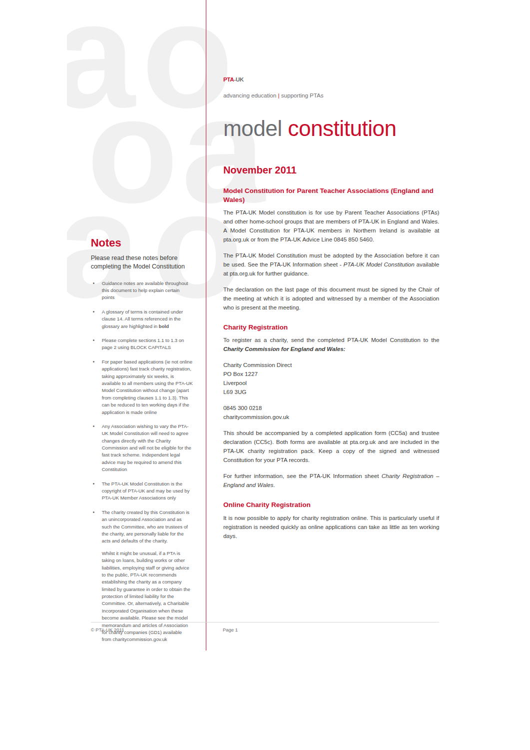a o o a a o
Notes
Please read these notes before completing the Model Constitution
Guidance notes are available throughout this document to help explain certain points
A glossary of terms is contained under clause 14. All terms referenced in the glossary are highlighted in bold
Please complete sections 1.1 to 1.3 on page 2 using BLOCK CAPITALS
For paper based applications (ie not online applications) fast track charity registration, taking approximately six weeks, is available to all members using the PTA-UK Model Constitution without change (apart from completing clauses 1.1 to 1.3). This can be reduced to ten working days if the application is made online
Any Association wishing to vary the PTA-UK Model Constitution will need to agree changes directly with the Charity Commission and will not be eligible for the fast track scheme. Independent legal advice may be required to amend this Constitution
The PTA-UK Model Constitution is the copyright of PTA-UK and may be used by PTA-UK Member Associations only
The charity created by this Constitution is an unincorporated Association and as such the Committee, who are trustees of the charity, are personally liable for the acts and defaults of the charity.
Whilst it might be unusual, if a PTA is taking on loans, building works or other liabilities, employing staff or giving advice to the public, PTA-UK recommends establishing the charity as a company limited by guarantee in order to obtain the protection of limited liability for the Committee. Or, alternatively, a Charitable Incorporated Organisation when these become available. Please see the model memorandum and articles of Association for charity companies (GD1) available from charitycommission.gov.uk
PTA-UK
advancing education | supporting PTAs
model constitution
November 2011
Model Constitution for Parent Teacher Associations (England and Wales)
The PTA-UK Model constitution is for use by Parent Teacher Associations (PTAs) and other home-school groups that are members of PTA-UK in England and Wales. A Model Constitution for PTA-UK members in Northern Ireland is available at pta.org.uk or from the PTA-UK Advice Line 0845 850 5460.
The PTA-UK Model Constitution must be adopted by the Association before it can be used. See the PTA-UK Information sheet - PTA-UK Model Constitution available at pta.org.uk for further guidance.
The declaration on the last page of this document must be signed by the Chair of the meeting at which it is adopted and witnessed by a member of the Association who is present at the meeting.
Charity Registration
To register as a charity, send the completed PTA-UK Model Constitution to the Charity Commission for England and Wales:
Charity Commission Direct
PO Box 1227
Liverpool
L69 3UG
0845 300 0218
charitycommission.gov.uk
This should be accompanied by a completed application form (CC5a) and trustee declaration (CC5c). Both forms are available at pta.org.uk and are included in the PTA-UK charity registration pack. Keep a copy of the signed and witnessed Constitution for your PTA records.
For further information, see the PTA-UK Information sheet Charity Registration – England and Wales.
Online Charity Registration
It is now possible to apply for charity registration online. This is particularly useful if registration is needed quickly as online applications can take as little as ten working days.
© PTA-UK 2011
Page 1